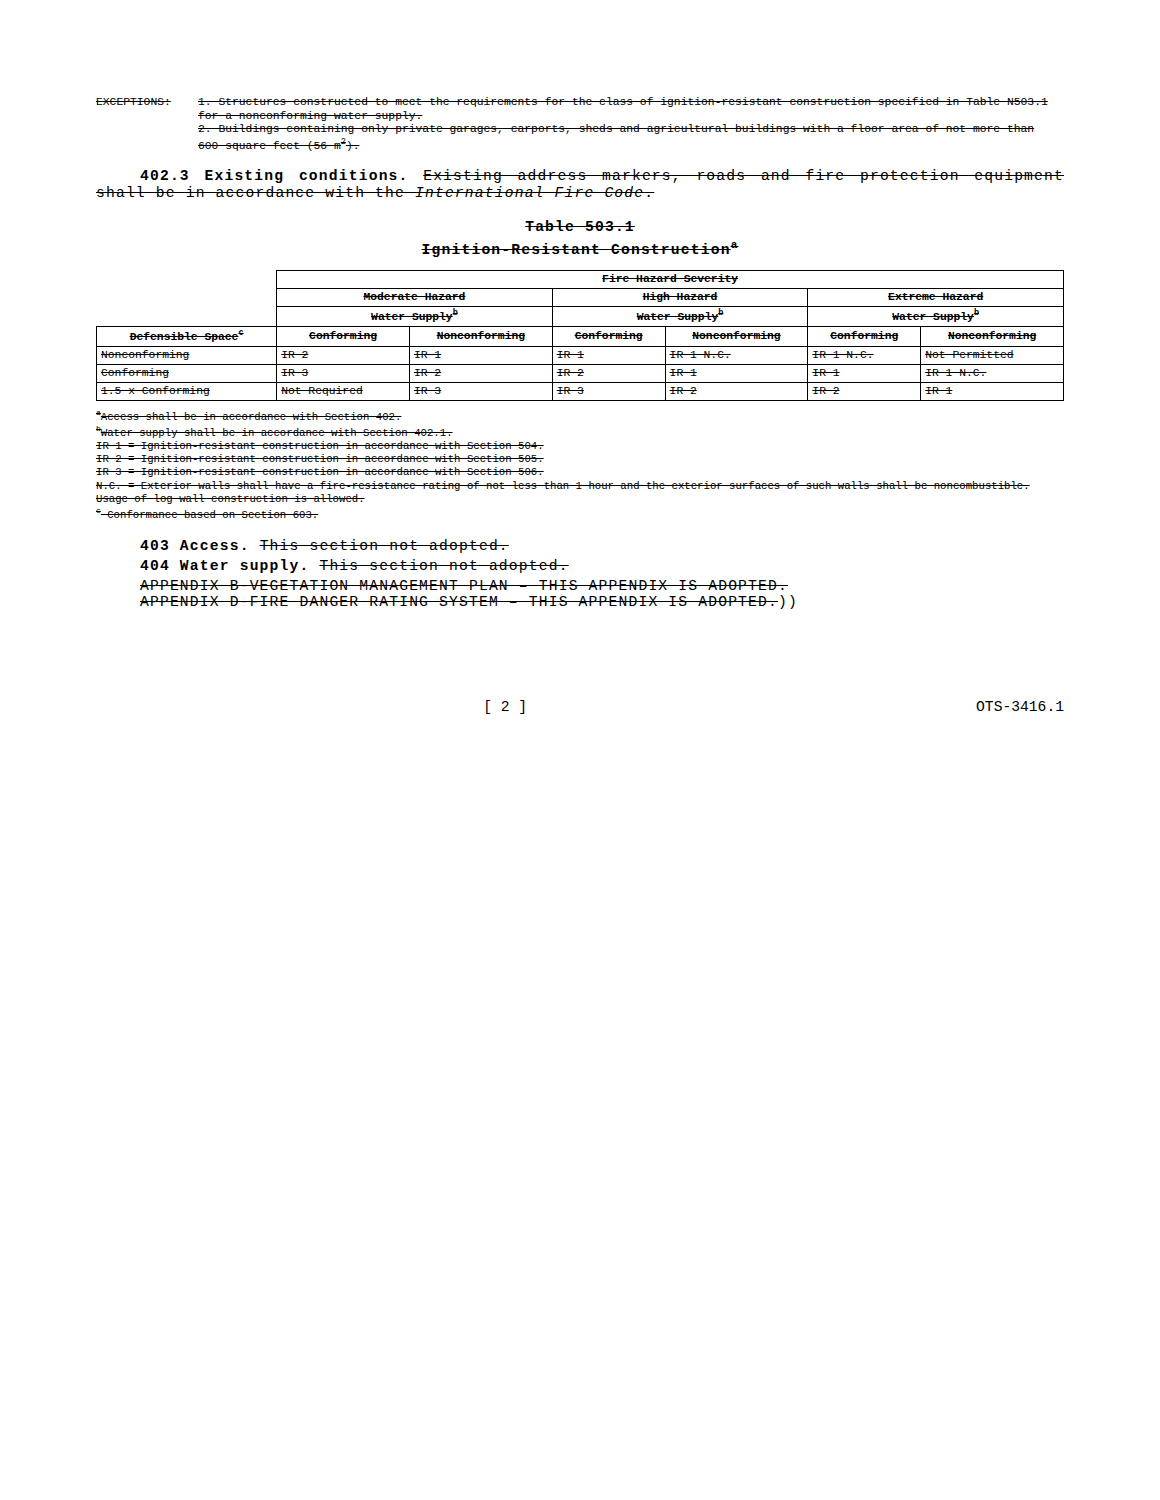EXCEPTIONS: 1. Structures constructed to meet the requirements for the class of ignition-resistant construction specified in Table N503.1 for a nonconforming water supply.
2. Buildings containing only private garages, carports, sheds and agricultural buildings with a floor area of not more than 600 square feet (56 m2).
402.3 Existing conditions. Existing address markers, roads and fire protection equipment shall be in accordance with the International Fire Code.
Table 503.1
Ignition-Resistant Constructiona
| | Fire Hazard Severity |
| | Moderate Hazard | High Hazard | Extreme Hazard |
| | Water Supply b | Water Supply b | Water Supply b |
| Defensible Space c | Conforming | Nonconforming | Conforming | Nonconforming | Conforming | Nonconforming |
| Nonconforming | IR 2 | IR 1 | IR 1 | IR 1 N.C. | IR 1 N.C. | Not Permitted |
| Conforming | IR 3 | IR 2 | IR 2 | IR 1 | IR 1 | IR 1 N.C. |
| 1.5 x Conforming | Not Required | IR 3 | IR 3 | IR 2 | IR 2 | IR 1 |
a Access shall be in accordance with Section 402.
b Water supply shall be in accordance with Section 402.1.
IR 1 = Ignition-resistant construction in accordance with Section 504.
IR 2 = Ignition-resistant construction in accordance with Section 505.
IR 3 = Ignition-resistant construction in accordance with Section 506.
N.C. = Exterior walls shall have a fire-resistance rating of not less than 1 hour and the exterior surfaces of such walls shall be noncombustible. Usage of log wall construction is allowed.
c Conformance based on Section 603.
403 Access. This section not adopted.
404 Water supply. This section not adopted.
APPENDIX B-VEGETATION MANAGEMENT PLAN – THIS APPENDIX IS ADOPTED.
APPENDIX D-FIRE DANGER RATING SYSTEM – THIS APPENDIX IS ADOPTED.))
[ 2 ] OTS-3416.1